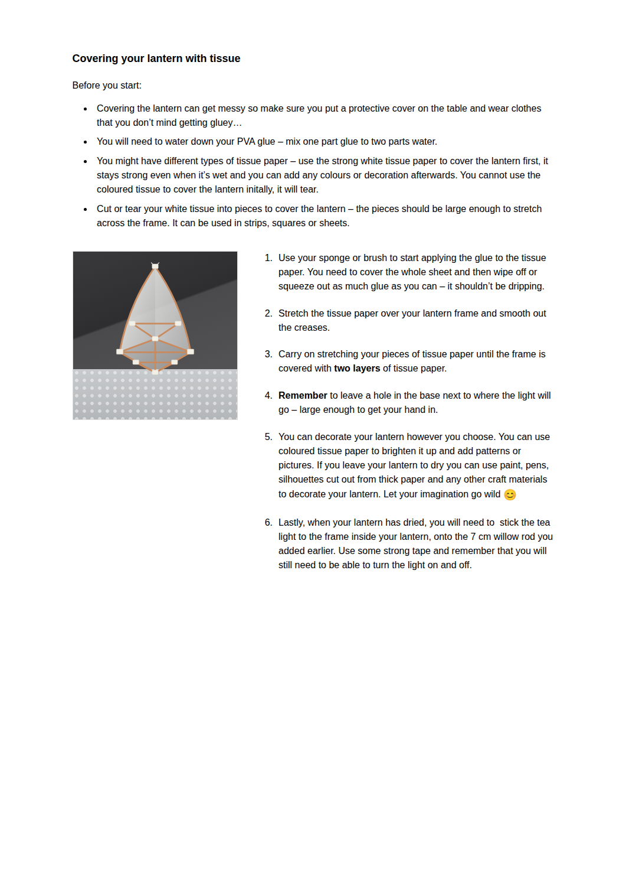Covering your lantern with tissue
Before you start:
Covering the lantern can get messy so make sure you put a protective cover on the table and wear clothes that you don’t mind getting gluey…
You will need to water down your PVA glue – mix one part glue to two parts water.
You might have different types of tissue paper – use the strong white tissue paper to cover the lantern first, it stays strong even when it’s wet and you can add any colours or decoration afterwards. You cannot use the coloured tissue to cover the lantern initally, it will tear.
Cut or tear your white tissue into pieces to cover the lantern – the pieces should be large enough to stretch across the frame. It can be used in strips, squares or sheets.
Use your sponge or brush to start applying the glue to the tissue paper. You need to cover the whole sheet and then wipe off or squeeze out as much glue as you can – it shouldn’t be dripping.
Stretch the tissue paper over your lantern frame and smooth out the creases.
Carry on stretching your pieces of tissue paper until the frame is covered with two layers of tissue paper.
Remember to leave a hole in the base next to where the light will go – large enough to get your hand in.
You can decorate your lantern however you choose. You can use coloured tissue paper to brighten it up and add patterns or pictures. If you leave your lantern to dry you can use paint, pens, silhouettes cut out from thick paper and any other craft materials to decorate your lantern. Let your imagination go wild 😊
Lastly, when your lantern has dried, you will need to stick the tea light to the frame inside your lantern, onto the 7 cm willow rod you added earlier. Use some strong tape and remember that you will still need to be able to turn the light on and off.